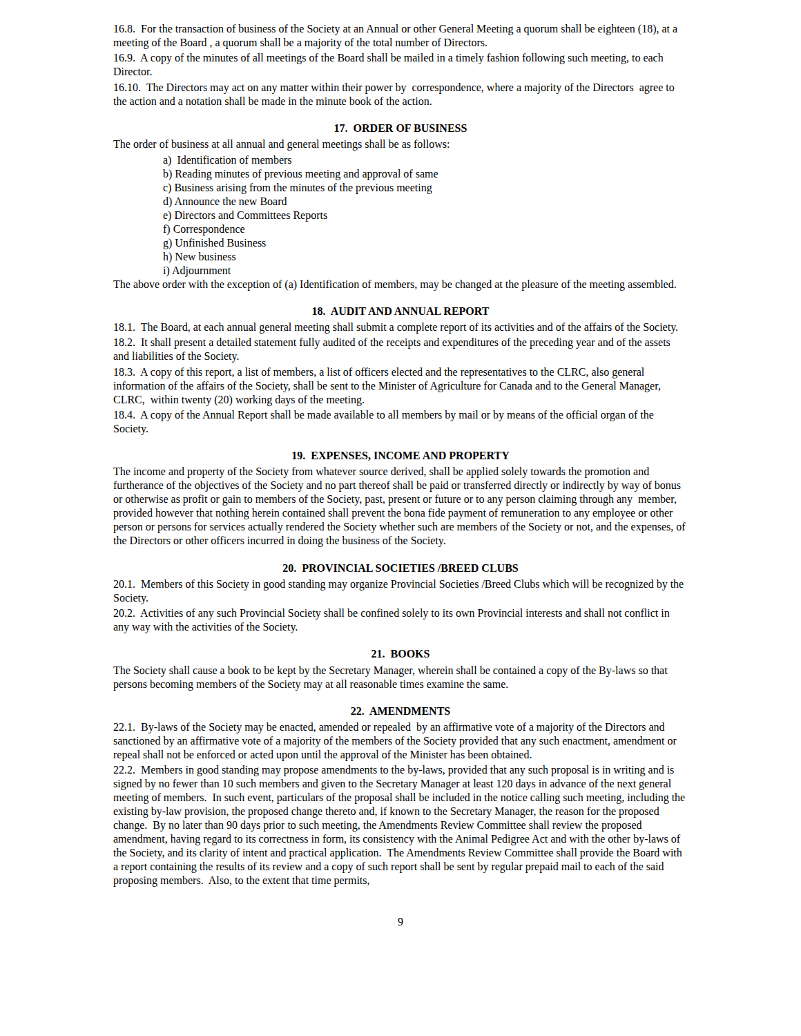16.8. For the transaction of business of the Society at an Annual or other General Meeting a quorum shall be eighteen (18), at a meeting of the Board , a quorum shall be a majority of the total number of Directors.
16.9. A copy of the minutes of all meetings of the Board shall be mailed in a timely fashion following such meeting, to each Director.
16.10. The Directors may act on any matter within their power by correspondence, where a majority of the Directors agree to the action and a notation shall be made in the minute book of the action.
17. Order of Business
The order of business at all annual and general meetings shall be as follows:
a) Identification of members
b) Reading minutes of previous meeting and approval of same
c) Business arising from the minutes of the previous meeting
d) Announce the new Board
e) Directors and Committees Reports
f) Correspondence
g) Unfinished Business
h) New business
i) Adjournment
The above order with the exception of (a) Identification of members, may be changed at the pleasure of the meeting assembled.
18. Audit and Annual Report
18.1. The Board, at each annual general meeting shall submit a complete report of its activities and of the affairs of the Society.
18.2. It shall present a detailed statement fully audited of the receipts and expenditures of the preceding year and of the assets and liabilities of the Society.
18.3. A copy of this report, a list of members, a list of officers elected and the representatives to the CLRC, also general information of the affairs of the Society, shall be sent to the Minister of Agriculture for Canada and to the General Manager, CLRC, within twenty (20) working days of the meeting.
18.4. A copy of the Annual Report shall be made available to all members by mail or by means of the official organ of the Society.
19. Expenses, Income and Property
The income and property of the Society from whatever source derived, shall be applied solely towards the promotion and furtherance of the objectives of the Society and no part thereof shall be paid or transferred directly or indirectly by way of bonus or otherwise as profit or gain to members of the Society, past, present or future or to any person claiming through any member, provided however that nothing herein contained shall prevent the bona fide payment of remuneration to any employee or other person or persons for services actually rendered the Society whether such are members of the Society or not, and the expenses, of the Directors or other officers incurred in doing the business of the Society.
20. Provincial Societies /Breed Clubs
20.1. Members of this Society in good standing may organize Provincial Societies /Breed Clubs which will be recognized by the Society.
20.2. Activities of any such Provincial Society shall be confined solely to its own Provincial interests and shall not conflict in any way with the activities of the Society.
21. Books
The Society shall cause a book to be kept by the Secretary Manager, wherein shall be contained a copy of the By-laws so that persons becoming members of the Society may at all reasonable times examine the same.
22. Amendments
22.1. By-laws of the Society may be enacted, amended or repealed by an affirmative vote of a majority of the Directors and sanctioned by an affirmative vote of a majority of the members of the Society provided that any such enactment, amendment or repeal shall not be enforced or acted upon until the approval of the Minister has been obtained.
22.2. Members in good standing may propose amendments to the by-laws, provided that any such proposal is in writing and is signed by no fewer than 10 such members and given to the Secretary Manager at least 120 days in advance of the next general meeting of members. In such event, particulars of the proposal shall be included in the notice calling such meeting, including the existing by-law provision, the proposed change thereto and, if known to the Secretary Manager, the reason for the proposed change. By no later than 90 days prior to such meeting, the Amendments Review Committee shall review the proposed amendment, having regard to its correctness in form, its consistency with the Animal Pedigree Act and with the other by-laws of the Society, and its clarity of intent and practical application. The Amendments Review Committee shall provide the Board with a report containing the results of its review and a copy of such report shall be sent by regular prepaid mail to each of the said proposing members. Also, to the extent that time permits,
9